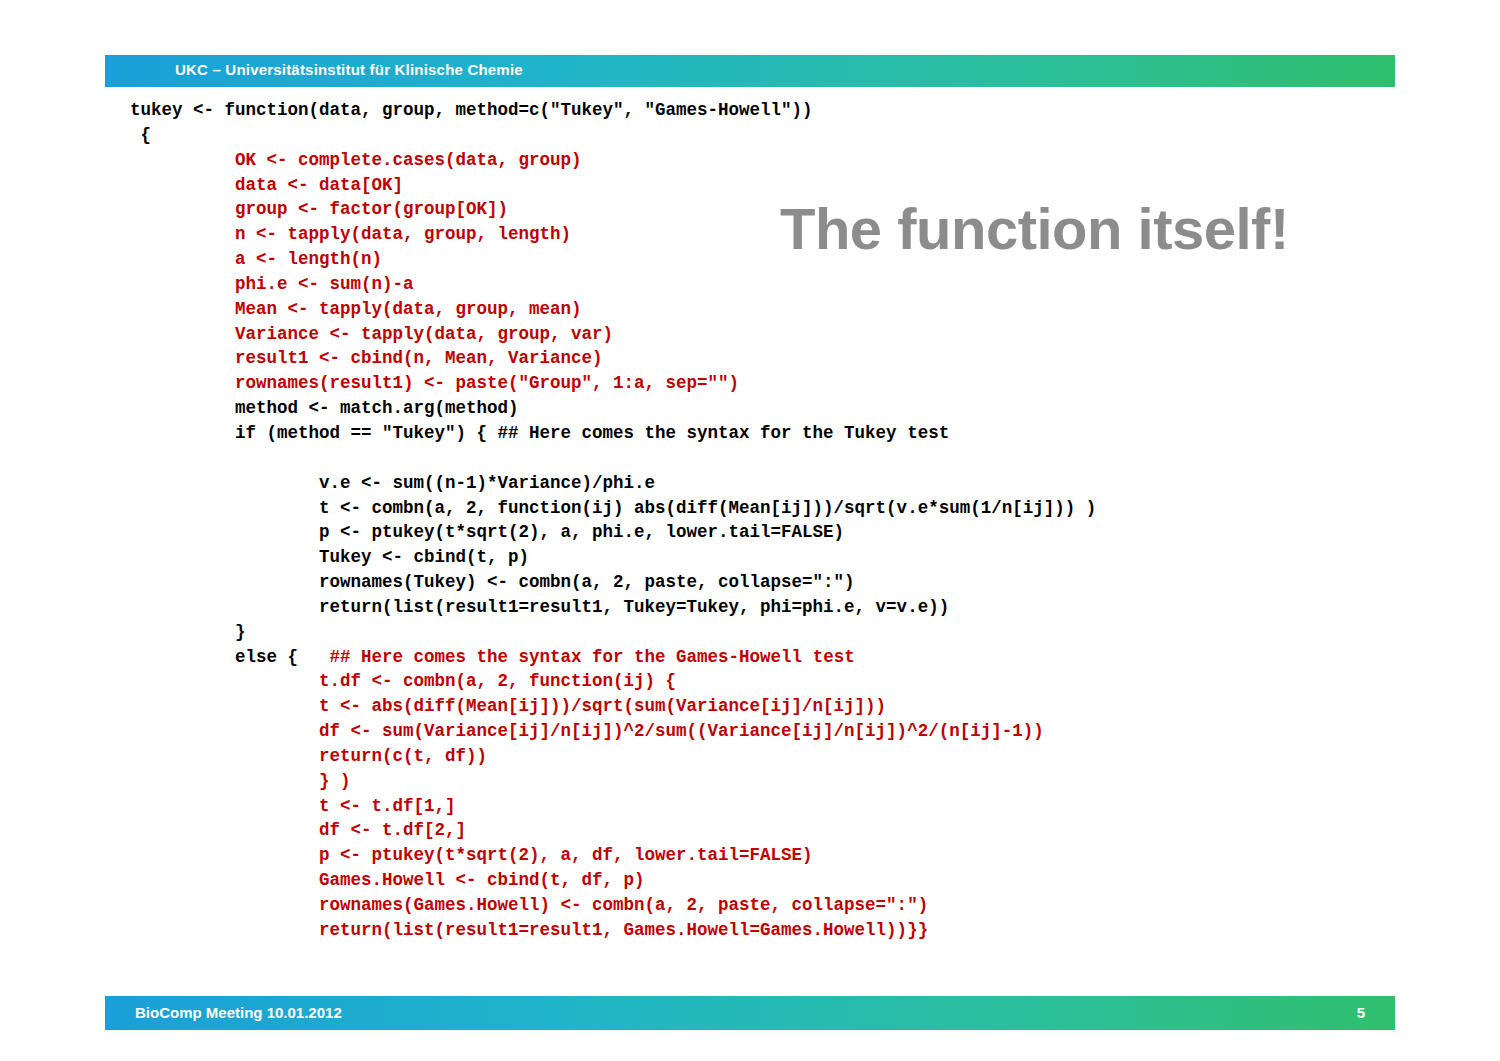UKC – Universitätsinstitut für Klinische Chemie
The function itself!
tukey <- function(data, group, method=c("Tukey", "Games-Howell"))
 {
          OK <- complete.cases(data, group)
          data <- data[OK]
          group <- factor(group[OK])
          n <- tapply(data, group, length)
          a <- length(n)
          phi.e <- sum(n)-a
          Mean <- tapply(data, group, mean)
          Variance <- tapply(data, group, var)
          result1 <- cbind(n, Mean, Variance)
          rownames(result1) <- paste("Group", 1:a, sep="")
          method <- match.arg(method)
          if (method == "Tukey") { ## Here comes the syntax for the Tukey test

                  v.e <- sum((n-1)*Variance)/phi.e
                  t <- combn(a, 2, function(ij) abs(diff(Mean[ij]))/sqrt(v.e*sum(1/n[ij])) )
                  p <- ptukey(t*sqrt(2), a, phi.e, lower.tail=FALSE)
                  Tukey <- cbind(t, p)
                  rownames(Tukey) <- combn(a, 2, paste, collapse=":")
                  return(list(result1=result1, Tukey=Tukey, phi=phi.e, v=v.e))
          }
          else {   ## Here comes the syntax for the Games-Howell test
                  t.df <- combn(a, 2, function(ij) {
                  t <- abs(diff(Mean[ij]))/sqrt(sum(Variance[ij]/n[ij]))
                  df <- sum(Variance[ij]/n[ij])^2/sum((Variance[ij]/n[ij])^2/(n[ij]-1))
                  return(c(t, df))
                  } )
                  t <- t.df[1,]
                  df <- t.df[2,]
                  p <- ptukey(t*sqrt(2), a, df, lower.tail=FALSE)
                  Games.Howell <- cbind(t, df, p)
                  rownames(Games.Howell) <- combn(a, 2, paste, collapse=":")
                  return(list(result1=result1, Games.Howell=Games.Howell))}}
BioComp Meeting 10.01.2012 5